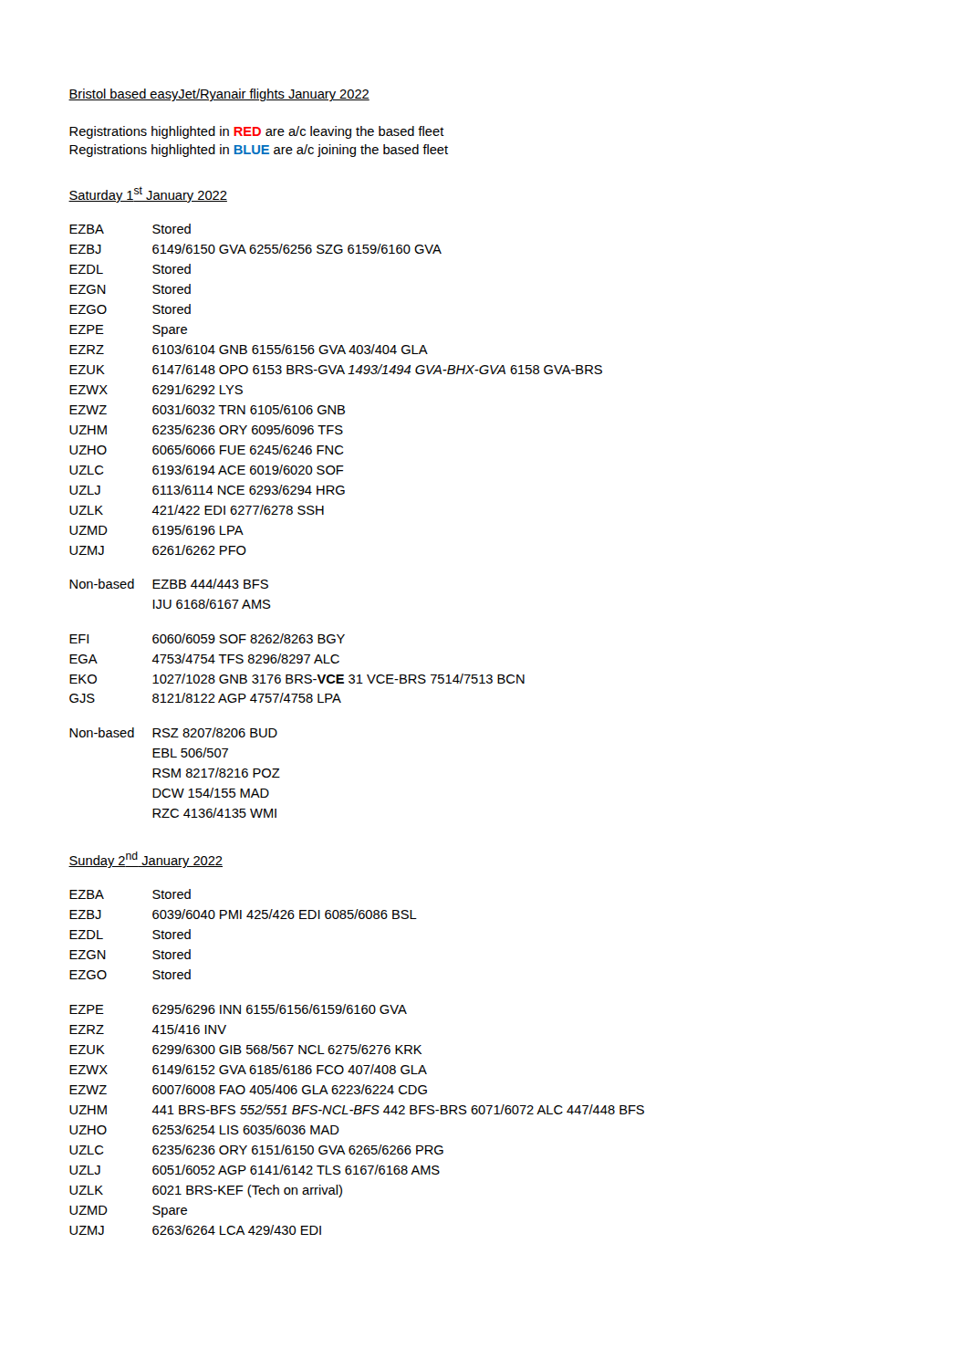Bristol based easyJet/Ryanair flights January 2022
Registrations highlighted in RED are a/c leaving the based fleet
Registrations highlighted in BLUE are a/c joining the based fleet
Saturday 1st January 2022
| EZBA | Stored |
| EZBJ | 6149/6150 GVA 6255/6256 SZG 6159/6160 GVA |
| EZDL | Stored |
| EZGN | Stored |
| EZGO | Stored |
| EZPE | Spare |
| EZRZ | 6103/6104 GNB 6155/6156 GVA 403/404 GLA |
| EZUK | 6147/6148 OPO 6153 BRS-GVA 1493/1494 GVA-BHX-GVA 6158 GVA-BRS |
| EZWX | 6291/6292 LYS |
| EZWZ | 6031/6032 TRN 6105/6106 GNB |
| UZHM | 6235/6236 ORY 6095/6096 TFS |
| UZHO | 6065/6066 FUE 6245/6246 FNC |
| UZLC | 6193/6194 ACE 6019/6020 SOF |
| UZLJ | 6113/6114 NCE 6293/6294 HRG |
| UZLK | 421/422 EDI 6277/6278 SSH |
| UZMD | 6195/6196 LPA |
| UZMJ | 6261/6262 PFO |
| Non-based | EZBB 444/443 BFS |
| | IJU 6168/6167 AMS |
| EFI | 6060/6059 SOF 8262/8263 BGY |
| EGA | 4753/4754 TFS 8296/8297 ALC |
| EKO | 1027/1028 GNB 3176 BRS- VCE 31 VCE-BRS 7514/7513 BCN |
| GJS | 8121/8122 AGP 4757/4758 LPA |
| Non-based | RSZ 8207/8206 BUD |
| | EBL 506/507 |
| | RSM 8217/8216 POZ |
| | DCW 154/155 MAD |
| | RZC 4136/4135 WMI |
Sunday 2nd January 2022
| EZBA | Stored |
| EZBJ | 6039/6040 PMI 425/426 EDI 6085/6086 BSL |
| EZDL | Stored |
| EZGN | Stored |
| EZGO | Stored |
| EZPE | 6295/6296 INN 6155/6156/6159/6160 GVA |
| EZRZ | 415/416 INV |
| EZUK | 6299/6300 GIB 568/567 NCL 6275/6276 KRK |
| EZWX | 6149/6152 GVA 6185/6186 FCO 407/408 GLA |
| EZWZ | 6007/6008 FAO 405/406 GLA 6223/6224 CDG |
| UZHM | 441 BRS-BFS 552/551 BFS-NCL-BFS 442 BFS-BRS 6071/6072 ALC 447/448 BFS |
| UZHO | 6253/6254 LIS 6035/6036 MAD |
| UZLC | 6235/6236 ORY 6151/6150 GVA 6265/6266 PRG |
| UZLJ | 6051/6052 AGP 6141/6142 TLS 6167/6168 AMS |
| UZLK | 6021 BRS-KEF (Tech on arrival) |
| UZMD | Spare |
| UZMJ | 6263/6264 LCA 429/430 EDI |